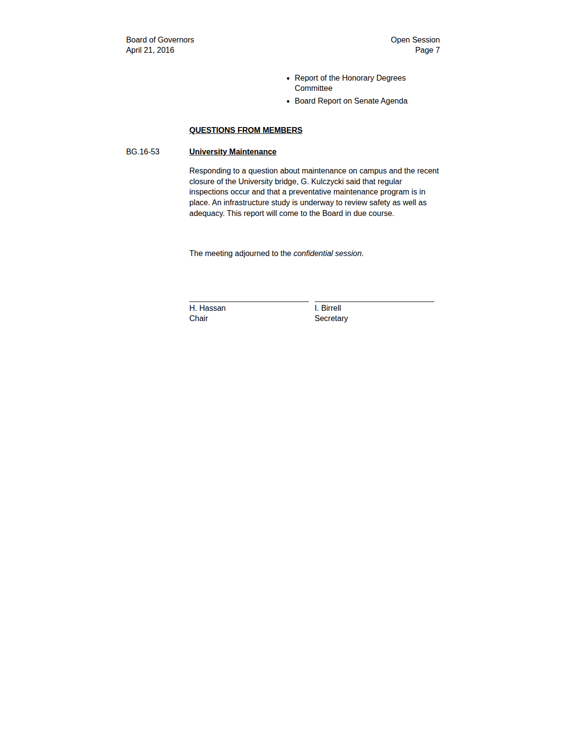Board of Governors
April 21, 2016
Open Session
Page 7
Report of the Honorary Degrees Committee
Board Report on Senate Agenda
QUESTIONS FROM MEMBERS
BG.16-53
University Maintenance
Responding to a question about maintenance on campus and the recent closure of the University bridge, G. Kulczycki said that regular inspections occur and that a preventative maintenance program is in place. An infrastructure study is underway to review safety as well as adequacy. This report will come to the Board in due course.
The meeting adjourned to the confidential session.
H. Hassan
Chair
I. Birrell
Secretary